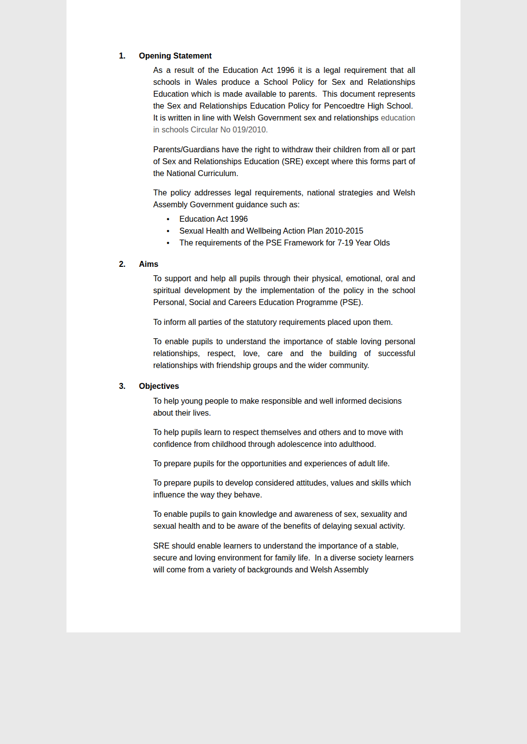Opening Statement
As a result of the Education Act 1996 it is a legal requirement that all schools in Wales produce a School Policy for Sex and Relationships Education which is made available to parents. This document represents the Sex and Relationships Education Policy for Pencoedtre High School. It is written in line with Welsh Government sex and relationships education in schools Circular No 019/2010.
Parents/Guardians have the right to withdraw their children from all or part of Sex and Relationships Education (SRE) except where this forms part of the National Curriculum.
The policy addresses legal requirements, national strategies and Welsh Assembly Government guidance such as:
Education Act 1996
Sexual Health and Wellbeing Action Plan 2010-2015
The requirements of the PSE Framework for 7-19 Year Olds
Aims
To support and help all pupils through their physical, emotional, oral and spiritual development by the implementation of the policy in the school Personal, Social and Careers Education Programme (PSE).
To inform all parties of the statutory requirements placed upon them.
To enable pupils to understand the importance of stable loving personal relationships, respect, love, care and the building of successful relationships with friendship groups and the wider community.
Objectives
To help young people to make responsible and well informed decisions about their lives.
To help pupils learn to respect themselves and others and to move with confidence from childhood through adolescence into adulthood.
To prepare pupils for the opportunities and experiences of adult life.
To prepare pupils to develop considered attitudes, values and skills which influence the way they behave.
To enable pupils to gain knowledge and awareness of sex, sexuality and sexual health and to be aware of the benefits of delaying sexual activity.
SRE should enable learners to understand the importance of a stable, secure and loving environment for family life. In a diverse society learners will come from a variety of backgrounds and Welsh Assembly